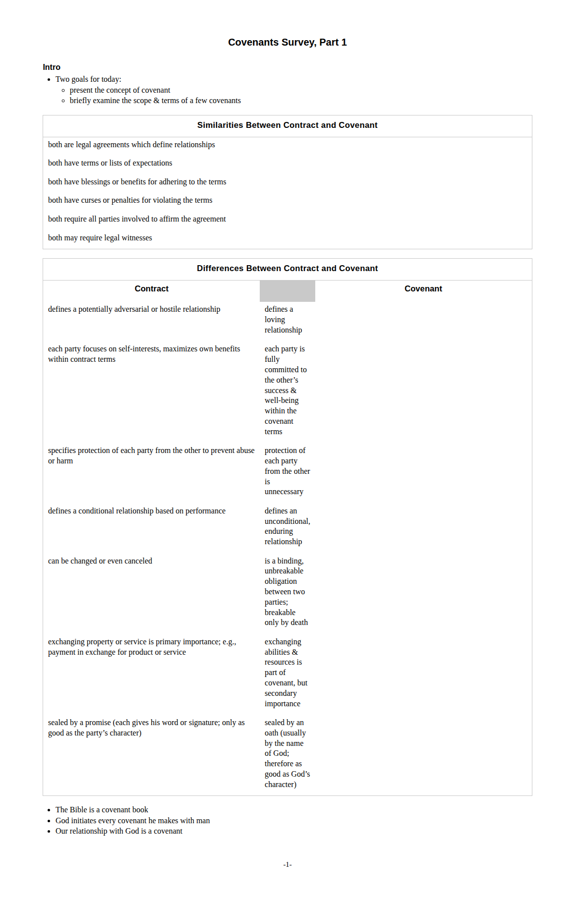Covenants Survey, Part 1
Intro
Two goals for today:
present the concept of covenant
briefly examine the scope & terms of a few covenants
Similarities Between Contract and Covenant
| both are legal agreements which define relationships |
| both have terms or lists of expectations |
| both have blessings or benefits for adhering to the terms |
| both have curses or penalties for violating the terms |
| both require all parties involved to affirm the agreement |
| both may require legal witnesses |
Differences Between Contract and Covenant
| Contract | | Covenant |
| --- | --- | --- |
| defines a potentially adversarial or hostile relationship | defines a loving relationship |
| each party focuses on self-interests, maximizes own benefits within contract terms | each party is fully committed to the other’s success & well-being within the covenant terms |
| specifies protection of each party from the other to prevent abuse or harm | protection of each party from the other is unnecessary |
| defines a conditional relationship based on performance | defines an unconditional, enduring relationship |
| can be changed or even canceled | is a binding, unbreakable obligation between two parties; breakable only by death |
| exchanging property or service is primary importance; e.g., payment in exchange for product or service | exchanging abilities & resources is part of covenant, but secondary importance |
| sealed by a promise (each gives his word or signature; only as good as the party’s character) | sealed by an oath (usually by the name of God; therefore as good as God’s character) |
The Bible is a covenant book
God initiates every covenant he makes with man
Our relationship with God is a covenant
-1-